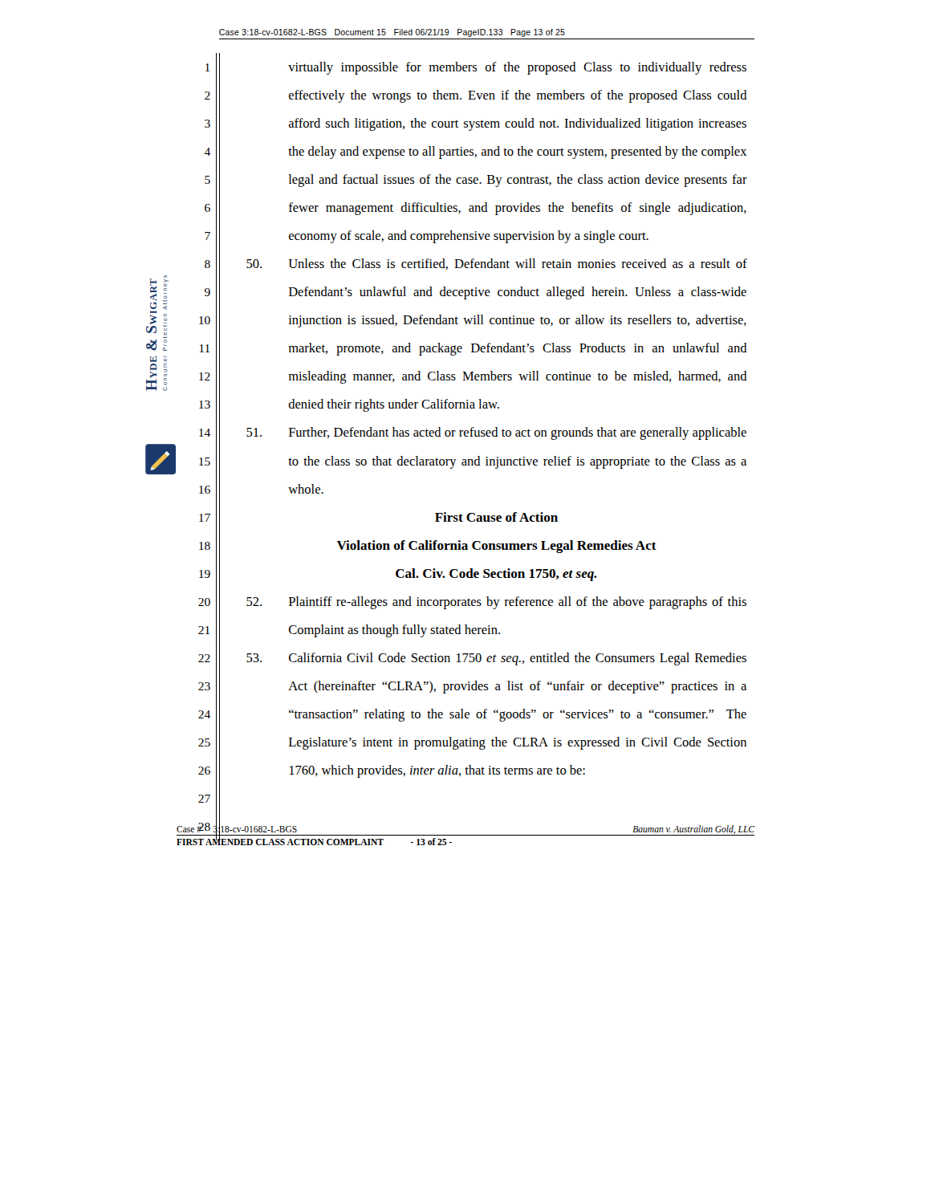Case 3:18-cv-01682-L-BGS Document 15 Filed 06/21/19 PageID.133 Page 13 of 25
1
2
3
4
5
6
7
8
9
10
11
12
13
14
15
16
17
18
19
20
21
22
23
24
25
26
27
28
virtually impossible for members of the proposed Class to individually redress effectively the wrongs to them. Even if the members of the proposed Class could afford such litigation, the court system could not. Individualized litigation increases the delay and expense to all parties, and to the court system, presented by the complex legal and factual issues of the case. By contrast, the class action device presents far fewer management difficulties, and provides the benefits of single adjudication, economy of scale, and comprehensive supervision by a single court.
50. Unless the Class is certified, Defendant will retain monies received as a result of Defendant’s unlawful and deceptive conduct alleged herein. Unless a class-wide injunction is issued, Defendant will continue to, or allow its resellers to, advertise, market, promote, and package Defendant’s Class Products in an unlawful and misleading manner, and Class Members will continue to be misled, harmed, and denied their rights under California law.
51. Further, Defendant has acted or refused to act on grounds that are generally applicable to the class so that declaratory and injunctive relief is appropriate to the Class as a whole.
First Cause of Action
Violation of California Consumers Legal Remedies Act
Cal. Civ. Code Section 1750, et seq.
52. Plaintiff re-alleges and incorporates by reference all of the above paragraphs of this Complaint as though fully stated herein.
53. California Civil Code Section 1750 et seq., entitled the Consumers Legal Remedies Act (hereinafter “CLRA”), provides a list of “unfair or deceptive” practices in a “transaction” relating to the sale of “goods” or “services” to a “consumer.” The Legislature’s intent in promulgating the CLRA is expressed in Civil Code Section 1760, which provides, inter alia, that its terms are to be:
Hyde & Swigart
Consumer Protection Attorneys
Case # 3:18-cv-01682-L-BGS Bauman v. Australian Gold, LLC
FIRST AMENDED CLASS ACTION COMPLAINT - 13 of 25 -